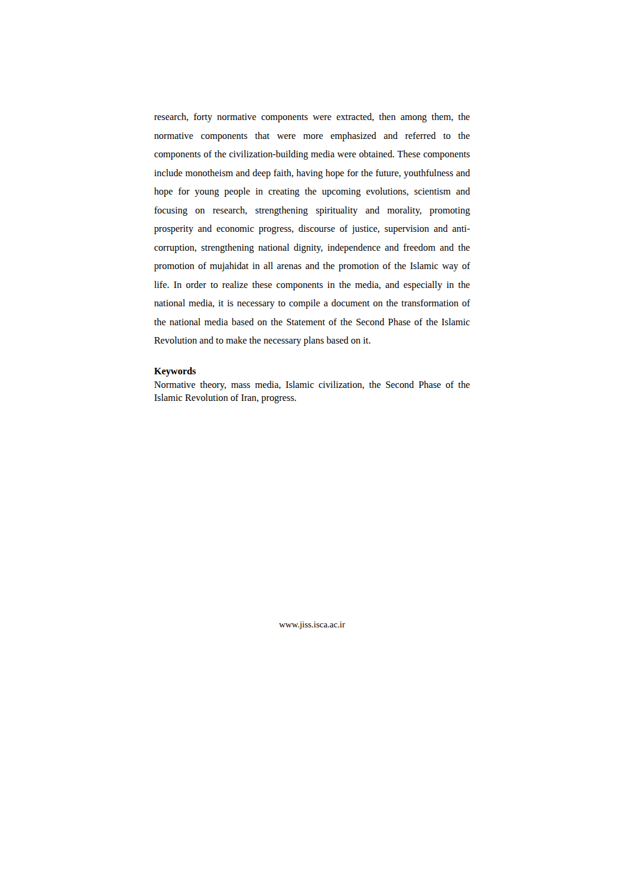research, forty normative components were extracted, then among them, the normative components that were more emphasized and referred to the components of the civilization-building media were obtained. These components include monotheism and deep faith, having hope for the future, youthfulness and hope for young people in creating the upcoming evolutions, scientism and focusing on research, strengthening spirituality and morality, promoting prosperity and economic progress, discourse of justice, supervision and anti-corruption, strengthening national dignity, independence and freedom and the promotion of mujahidat in all arenas and the promotion of the Islamic way of life. In order to realize these components in the media, and especially in the national media, it is necessary to compile a document on the transformation of the national media based on the Statement of the Second Phase of the Islamic Revolution and to make the necessary plans based on it.
Keywords
Normative theory, mass media, Islamic civilization, the Second Phase of the Islamic Revolution of Iran, progress.
www.jiss.isca.ac.ir